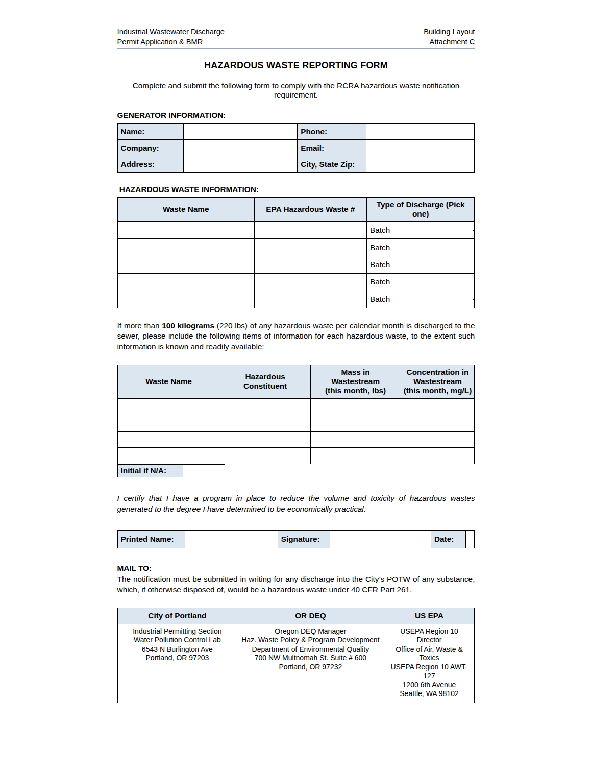Industrial Wastewater Discharge
Permit Application & BMR
Building Layout
Attachment C
HAZARDOUS WASTE REPORTING FORM
Complete and submit the following form to comply with the RCRA hazardous waste notification requirement.
GENERATOR INFORMATION:
| Name: | | Phone: | |
| Company: | | Email: | |
| Address: | | City, State Zip: | |
HAZARDOUS WASTE INFORMATION:
| Waste Name | EPA Hazardous Waste # | Type of Discharge (Pick one) |
| --- | --- | --- |
| | | Batch |
| | | Batch |
| | | Batch |
| | | Batch |
| | | Batch |
If more than 100 kilograms (220 lbs) of any hazardous waste per calendar month is discharged to the sewer, please include the following items of information for each hazardous waste, to the extent such information is known and readily available:
| Waste Name | Hazardous Constituent | Mass in Wastestream (this month, lbs) | Concentration in Wastestream (this month, mg/L) |
| --- | --- | --- | --- |
| Initial if N/A: | |
I certify that I have a program in place to reduce the volume and toxicity of hazardous wastes generated to the degree I have determined to be economically practical.
| Printed Name: | | Signature: | | Date: | |
MAIL TO:
The notification must be submitted in writing for any discharge into the City’s POTW of any substance, which, if otherwise disposed of, would be a hazardous waste under 40 CFR Part 261.
| City of Portland | OR DEQ | US EPA |
| --- | --- | --- |
| Industrial Permitting Section Water Pollution Control Lab 6543 N Burlington Ave Portland, OR 97203 | Oregon DEQ Manager Haz. Waste Policy & Program Development Department of Environmental Quality 700 NW Multnomah St. Suite # 600 Portland, OR 97232 | USEPA Region 10 Director Office of Air, Waste & Toxics USEPA Region 10 AWT-127 1200 6th Avenue Seattle, WA 98102 |